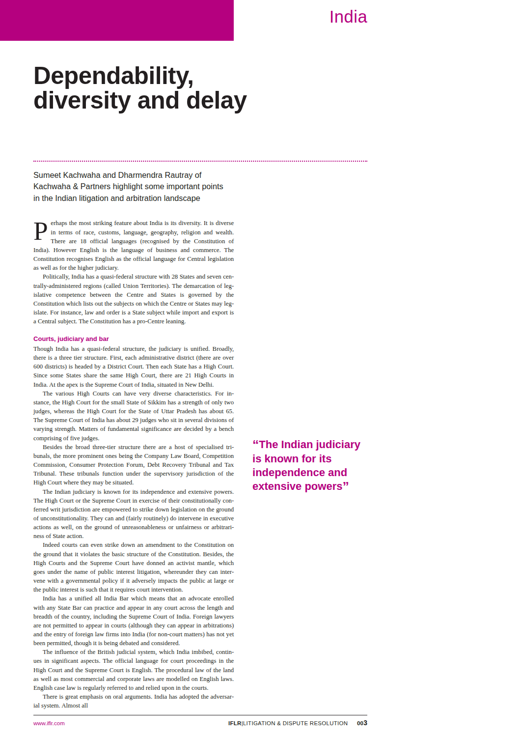India
Dependability, diversity and delay
Sumeet Kachwaha and Dharmendra Rautray of Kachwaha & Partners highlight some important points in the Indian litigation and arbitration landscape
Perhaps the most striking feature about India is its diversity. It is diverse in terms of race, customs, language, geography, religion and wealth. There are 18 official languages (recognised by the Constitution of India). However English is the language of business and commerce. The Constitution recognises English as the official language for Central legislation as well as for the higher judiciary.
Politically, India has a quasi-federal structure with 28 States and seven centrally-administered regions (called Union Territories). The demarcation of legislative competence between the Centre and States is governed by the Constitution which lists out the subjects on which the Centre or States may legislate. For instance, law and order is a State subject while import and export is a Central subject. The Constitution has a pro-Centre leaning.
Courts, judiciary and bar
Though India has a quasi-federal structure, the judiciary is unified. Broadly, there is a three tier structure. First, each administrative district (there are over 600 districts) is headed by a District Court. Then each State has a High Court. Since some States share the same High Court, there are 21 High Courts in India. At the apex is the Supreme Court of India, situated in New Delhi.
The various High Courts can have very diverse characteristics. For instance, the High Court for the small State of Sikkim has a strength of only two judges, whereas the High Court for the State of Uttar Pradesh has about 65. The Supreme Court of India has about 29 judges who sit in several divisions of varying strength. Matters of fundamental significance are decided by a bench comprising of five judges.
Besides the broad three-tier structure there are a host of specialised tribunals, the more prominent ones being the Company Law Board, Competition Commission, Consumer Protection Forum, Debt Recovery Tribunal and Tax Tribunal. These tribunals function under the supervisory jurisdiction of the High Court where they may be situated.
The Indian judiciary is known for its independence and extensive powers. The High Court or the Supreme Court in exercise of their constitutionally conferred writ jurisdiction are empowered to strike down legislation on the ground of unconstitutionality. They can and (fairly routinely) do intervene in executive actions as well, on the ground of unreasonableness or unfairness or arbitrariness of State action.
Indeed courts can even strike down an amendment to the Constitution on the ground that it violates the basic structure of the Constitution. Besides, the High Courts and the Supreme Court have donned an activist mantle, which goes under the name of public interest litigation, whereunder they can intervene with a governmental policy if it adversely impacts the public at large or the public interest is such that it requires court intervention.
India has a unified all India Bar which means that an advocate enrolled with any State Bar can practice and appear in any court across the length and breadth of the country, including the Supreme Court of India. Foreign lawyers are not permitted to appear in courts (although they can appear in arbitrations) and the entry of foreign law firms into India (for non-court matters) has not yet been permitted, though it is being debated and considered.
The influence of the British judicial system, which India imbibed, continues in significant aspects. The official language for court proceedings in the High Court and the Supreme Court is English. The procedural law of the land as well as most commercial and corporate laws are modelled on English laws. English case law is regularly referred to and relied upon in the courts.
There is great emphasis on oral arguments. India has adopted the adversarial system. Almost all
“The Indian judiciary is known for its independence and extensive powers”
www.iflr.com IFLR|LITIGATION & DISPUTE RESOLUTION 003